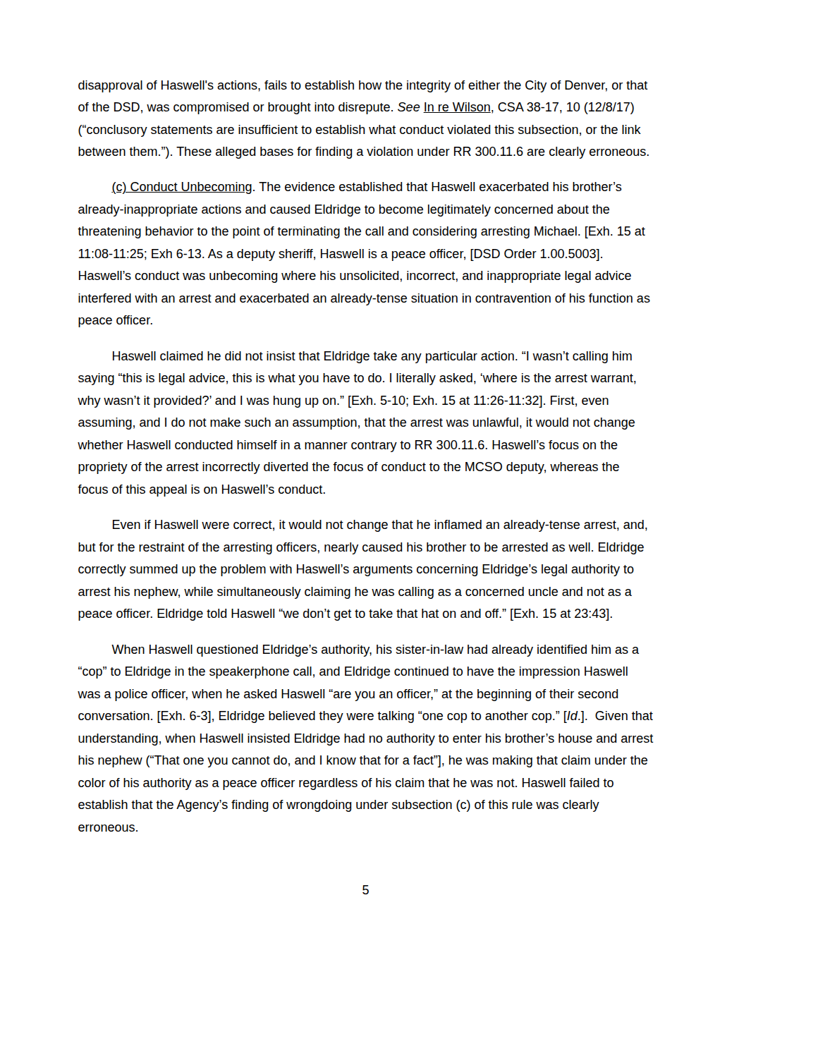disapproval of Haswell's actions, fails to establish how the integrity of either the City of Denver, or that of the DSD, was compromised or brought into disrepute. See In re Wilson, CSA 38-17, 10 (12/8/17) (“conclusory statements are insufficient to establish what conduct violated this subsection, or the link between them.”). These alleged bases for finding a violation under RR 300.11.6 are clearly erroneous.
(c) Conduct Unbecoming. The evidence established that Haswell exacerbated his brother’s already-inappropriate actions and caused Eldridge to become legitimately concerned about the threatening behavior to the point of terminating the call and considering arresting Michael. [Exh. 15 at 11:08-11:25; Exh 6-13. As a deputy sheriff, Haswell is a peace officer, [DSD Order 1.00.5003]. Haswell’s conduct was unbecoming where his unsolicited, incorrect, and inappropriate legal advice interfered with an arrest and exacerbated an already-tense situation in contravention of his function as peace officer.
Haswell claimed he did not insist that Eldridge take any particular action. “I wasn’t calling him saying “this is legal advice, this is what you have to do. I literally asked, ‘where is the arrest warrant, why wasn’t it provided?’ and I was hung up on.” [Exh. 5-10; Exh. 15 at 11:26-11:32]. First, even assuming, and I do not make such an assumption, that the arrest was unlawful, it would not change whether Haswell conducted himself in a manner contrary to RR 300.11.6. Haswell’s focus on the propriety of the arrest incorrectly diverted the focus of conduct to the MCSO deputy, whereas the focus of this appeal is on Haswell’s conduct.
Even if Haswell were correct, it would not change that he inflamed an already-tense arrest, and, but for the restraint of the arresting officers, nearly caused his brother to be arrested as well. Eldridge correctly summed up the problem with Haswell’s arguments concerning Eldridge’s legal authority to arrest his nephew, while simultaneously claiming he was calling as a concerned uncle and not as a peace officer. Eldridge told Haswell “we don’t get to take that hat on and off.” [Exh. 15 at 23:43].
When Haswell questioned Eldridge’s authority, his sister-in-law had already identified him as a “cop” to Eldridge in the speakerphone call, and Eldridge continued to have the impression Haswell was a police officer, when he asked Haswell “are you an officer,” at the beginning of their second conversation. [Exh. 6-3], Eldridge believed they were talking “one cop to another cop.” [Id.]. Given that understanding, when Haswell insisted Eldridge had no authority to enter his brother’s house and arrest his nephew (“That one you cannot do, and I know that for a fact”], he was making that claim under the color of his authority as a peace officer regardless of his claim that he was not. Haswell failed to establish that the Agency’s finding of wrongdoing under subsection (c) of this rule was clearly erroneous.
5